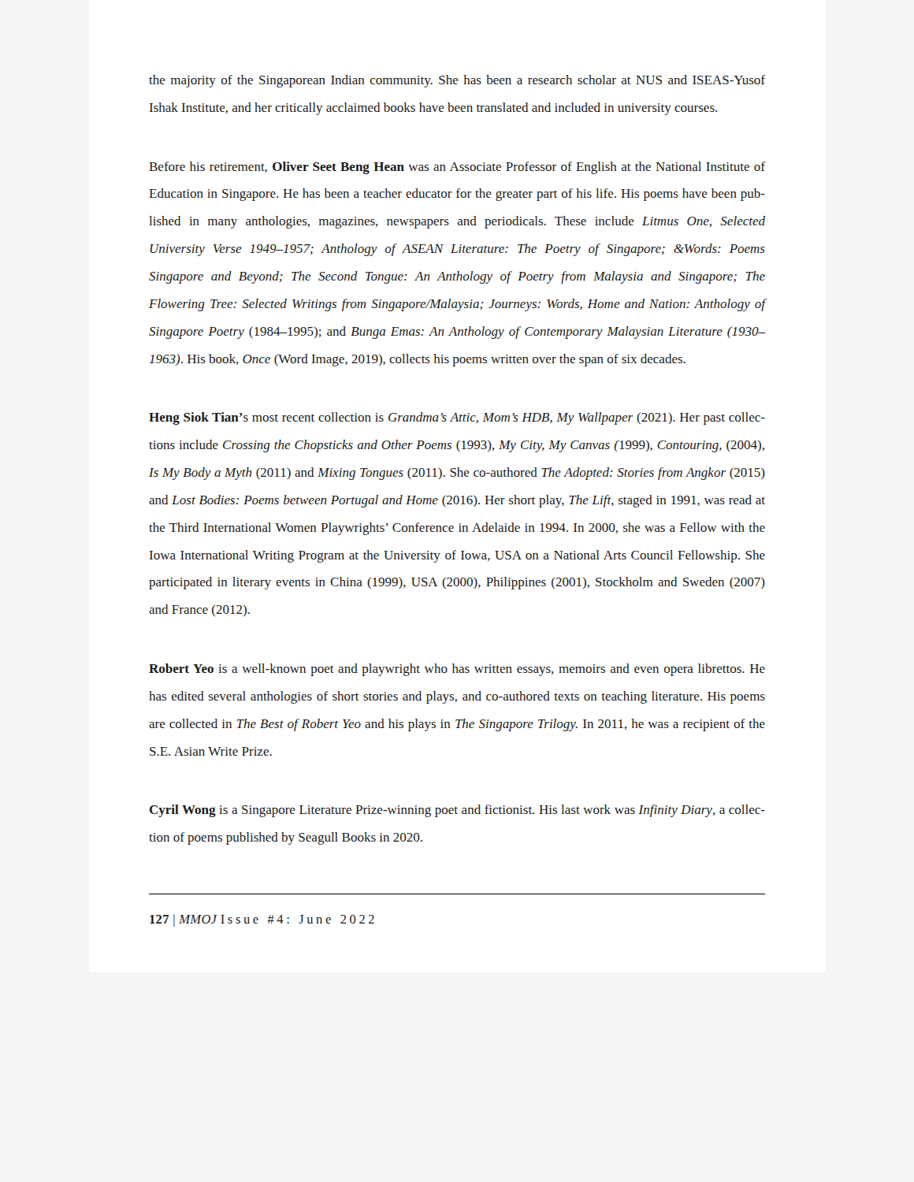the majority of the Singaporean Indian community. She has been a research scholar at NUS and ISEAS-Yusof Ishak Institute, and her critically acclaimed books have been translated and included in university courses.
Before his retirement, Oliver Seet Beng Hean was an Associate Professor of English at the National Institute of Education in Singapore. He has been a teacher educator for the greater part of his life. His poems have been published in many anthologies, magazines, newspapers and periodicals. These include Litmus One, Selected University Verse 1949–1957; Anthology of ASEAN Literature: The Poetry of Singapore; &Words: Poems Singapore and Beyond; The Second Tongue: An Anthology of Poetry from Malaysia and Singapore; The Flowering Tree: Selected Writings from Singapore/Malaysia; Journeys: Words, Home and Nation: Anthology of Singapore Poetry (1984–1995); and Bunga Emas: An Anthology of Contemporary Malaysian Literature (1930–1963). His book, Once (Word Image, 2019), collects his poems written over the span of six decades.
Heng Siok Tian’s most recent collection is Grandma’s Attic, Mom’s HDB, My Wallpaper (2021). Her past collections include Crossing the Chopsticks and Other Poems (1993), My City, My Canvas (1999), Contouring, (2004), Is My Body a Myth (2011) and Mixing Tongues (2011). She co-authored The Adopted: Stories from Angkor (2015) and Lost Bodies: Poems between Portugal and Home (2016). Her short play, The Lift, staged in 1991, was read at the Third International Women Playwrights’ Conference in Adelaide in 1994. In 2000, she was a Fellow with the Iowa International Writing Program at the University of Iowa, USA on a National Arts Council Fellowship. She participated in literary events in China (1999), USA (2000), Philippines (2001), Stockholm and Sweden (2007) and France (2012).
Robert Yeo is a well-known poet and playwright who has written essays, memoirs and even opera librettos. He has edited several anthologies of short stories and plays, and co-authored texts on teaching literature. His poems are collected in The Best of Robert Yeo and his plays in The Singapore Trilogy. In 2011, he was a recipient of the S.E. Asian Write Prize.
Cyril Wong is a Singapore Literature Prize-winning poet and fictionist. His last work was Infinity Diary, a collection of poems published by Seagull Books in 2020.
127 | MMOJ Issue #4: June 2022